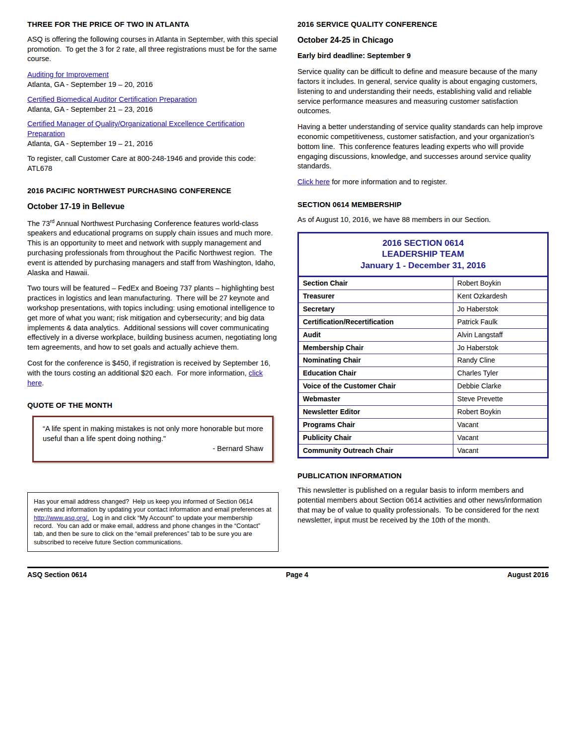THREE FOR THE PRICE OF TWO IN ATLANTA
ASQ is offering the following courses in Atlanta in September, with this special promotion. To get the 3 for 2 rate, all three registrations must be for the same course.
Auditing for Improvement
Atlanta, GA - September 19 – 20, 2016
Certified Biomedical Auditor Certification Preparation
Atlanta, GA - September 21 – 23, 2016
Certified Manager of Quality/Organizational Excellence Certification Preparation
Atlanta, GA - September 19 – 21, 2016
To register, call Customer Care at 800-248-1946 and provide this code: ATL678
2016 PACIFIC NORTHWEST PURCHASING CONFERENCE
October 17-19 in Bellevue
The 73rd Annual Northwest Purchasing Conference features world-class speakers and educational programs on supply chain issues and much more. This is an opportunity to meet and network with supply management and purchasing professionals from throughout the Pacific Northwest region. The event is attended by purchasing managers and staff from Washington, Idaho, Alaska and Hawaii.
Two tours will be featured – FedEx and Boeing 737 plants – highlighting best practices in logistics and lean manufacturing. There will be 27 keynote and workshop presentations, with topics including: using emotional intelligence to get more of what you want; risk mitigation and cybersecurity; and big data implements & data analytics. Additional sessions will cover communicating effectively in a diverse workplace, building business acumen, negotiating long tem agreements, and how to set goals and actually achieve them.
Cost for the conference is $450, if registration is received by September 16, with the tours costing an additional $20 each. For more information, click here.
QUOTE OF THE MONTH
“A life spent in making mistakes is not only more honorable but more useful than a life spent doing nothing."
- Bernard Shaw
Has your email address changed? Help us keep you informed of Section 0614 events and information by updating your contact information and email preferences at http://www.asq.org/. Log in and click “My Account” to update your membership record. You can add or make email, address and phone changes in the “Contact” tab, and then be sure to click on the “email preferences” tab to be sure you are subscribed to receive future Section communications.
2016 SERVICE QUALITY CONFERENCE
October 24-25 in Chicago
Early bird deadline: September 9
Service quality can be difficult to define and measure because of the many factors it includes. In general, service quality is about engaging customers, listening to and understanding their needs, establishing valid and reliable service performance measures and measuring customer satisfaction outcomes.
Having a better understanding of service quality standards can help improve economic competitiveness, customer satisfaction, and your organization’s bottom line. This conference features leading experts who will provide engaging discussions, knowledge, and successes around service quality standards.
Click here for more information and to register.
SECTION 0614 MEMBERSHIP
As of August 10, 2016, we have 88 members in our Section.
2016 SECTION 0614 LEADERSHIP TEAM January 1 - December 31, 2016
| Section Chair | Robert Boykin |
| Treasurer | Kent Ozkardesh |
| Secretary | Jo Haberstok |
| Certification/Recertification | Patrick Faulk |
| Audit | Alvin Langstaff |
| Membership Chair | Jo Haberstok |
| Nominating Chair | Randy Cline |
| Education Chair | Charles Tyler |
| Voice of the Customer Chair | Debbie Clarke |
| Webmaster | Steve Prevette |
| Newsletter Editor | Robert Boykin |
| Programs Chair | Vacant |
| Publicity Chair | Vacant |
| Community Outreach Chair | Vacant |
PUBLICATION INFORMATION
This newsletter is published on a regular basis to inform members and potential members about Section 0614 activities and other news/information that may be of value to quality professionals. To be considered for the next newsletter, input must be received by the 10th of the month.
ASQ Section 0614
Page 4
August 2016